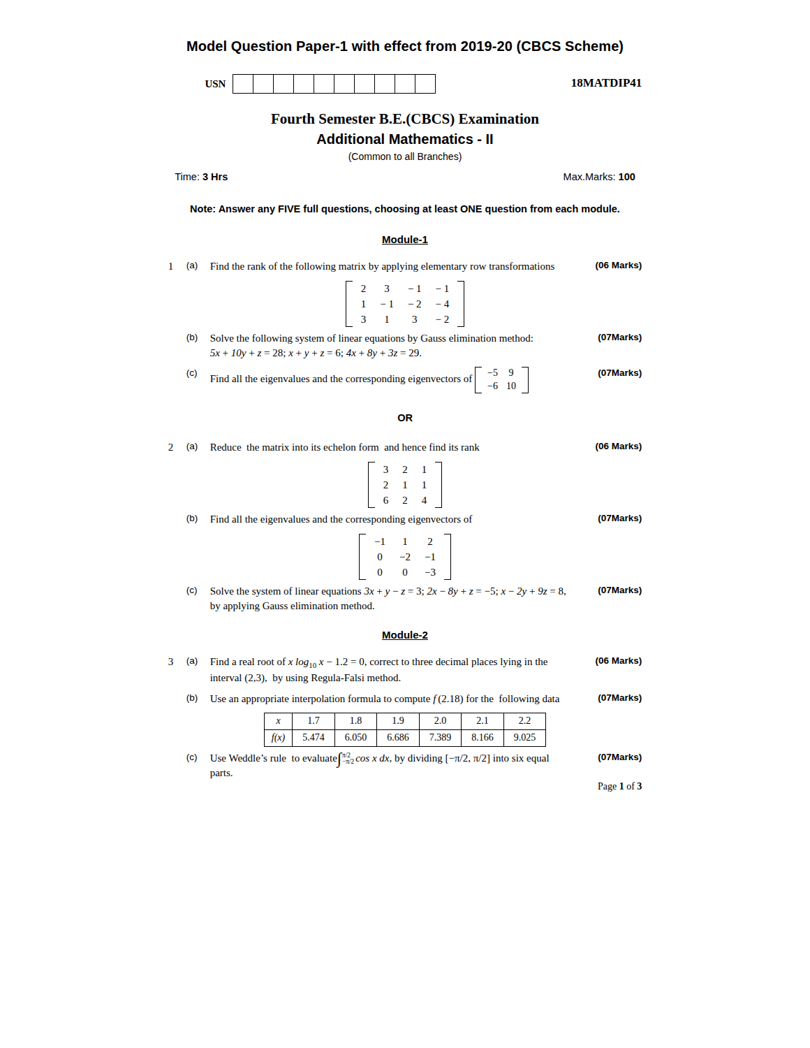Model Question Paper-1 with effect from 2019-20 (CBCS Scheme)
USN
18MATDIP41
Fourth Semester B.E.(CBCS) Examination
Additional Mathematics - II
(Common to all Branches)
Time: 3 Hrs
Max.Marks: 100
Note: Answer any FIVE full questions, choosing at least ONE question from each module.
Module-1
1
(a)
Find the rank of the following matrix by applying elementary row transformations
(06 Marks)
| 2 | 3 | − 1 | − 1 |
| 1 | − 1 | − 2 | − 4 |
| 3 | 1 | 3 | − 2 |
(b)
Solve the following system of linear equations by Gauss elimination method:
5x + 10y + z = 28; x + y + z = 6; 4x + 8y + 3z = 29.
(07Marks)
(c)
Find all the eigenvalues and the corresponding eigenvectors of
| −5 | 9 |
| −6 | 10 |
(07Marks)
OR
2
(a)
Reduce the matrix into its echelon form and hence find its rank
(06 Marks)
| 3 | 2 | 1 |
| 2 | 1 | 1 |
| 6 | 2 | 4 |
(b)
Find all the eigenvalues and the corresponding eigenvectors of
(07Marks)
| −1 | 1 | 2 |
| 0 | −2 | −1 |
| 0 | 0 | −3 |
(c)
Solve the system of linear equations 3x + y − z = 3; 2x − 8y + z = −5; x − 2y + 9z = 8,
by applying Gauss elimination method.
(07Marks)
Module-2
3
(a)
Find a real root of x log10 x − 1.2 = 0, correct to three decimal places lying in the interval (2,3), by using Regula-Falsi method.
(06 Marks)
(b)
Use an appropriate interpolation formula to compute f (2.18) for the following data
(07Marks)
| x | 1.7 | 1.8 | 1.9 | 2.0 | 2.1 | 2.2 |
| f(x) | 5.474 | 6.050 | 6.686 | 7.389 | 8.166 | 9.025 |
(c)
Use Weddle’s rule to evaluate∫π/2−π/2 cos x dx, by dividing [−π/2, π/2] into six equal parts.
(07Marks)
Page 1 of 3